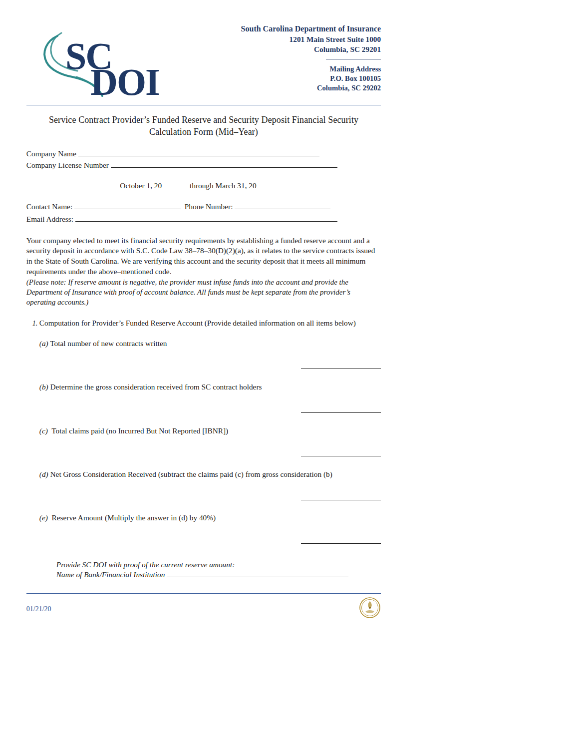SC DOI
South Carolina Department of Insurance
1201 Main Street Suite 1000
Columbia, SC 29201
Mailing Address
P.O. Box 100105
Columbia, SC 29202
Service Contract Provider’s Funded Reserve and Security Deposit Financial Security
Calculation Form (Mid–Year)
Company Name
Company License Number
October 1, 20 through March 31, 20
Contact Name: Phone Number:
Email Address:
Your company elected to meet its financial security requirements by establishing a funded reserve account and a security deposit in accordance with S.C. Code Law 38–78–30(D)(2)(a), as it relates to the service contracts issued in the State of South Carolina. We are verifying this account and the security deposit that it meets all minimum requirements under the above–mentioned code.
(Please note: If reserve amount is negative, the provider must infuse funds into the account and provide the Department of Insurance with proof of account balance. All funds must be kept separate from the provider’s operating accounts.)
Computation for Provider’s Funded Reserve Account (Provide detailed information on all items below)
(a) Total number of new contracts written
(b) Determine the gross consideration received from SC contract holders
(c) Total claims paid (no Incurred But Not Reported [IBNR])
(d) Net Gross Consideration Received (subtract the claims paid (c) from gross consideration (b)
(e) Reserve Amount (Multiply the answer in (d) by 40%)
Provide SC DOI with proof of the current reserve amount:
Name of Bank/Financial Institution
01/21/20